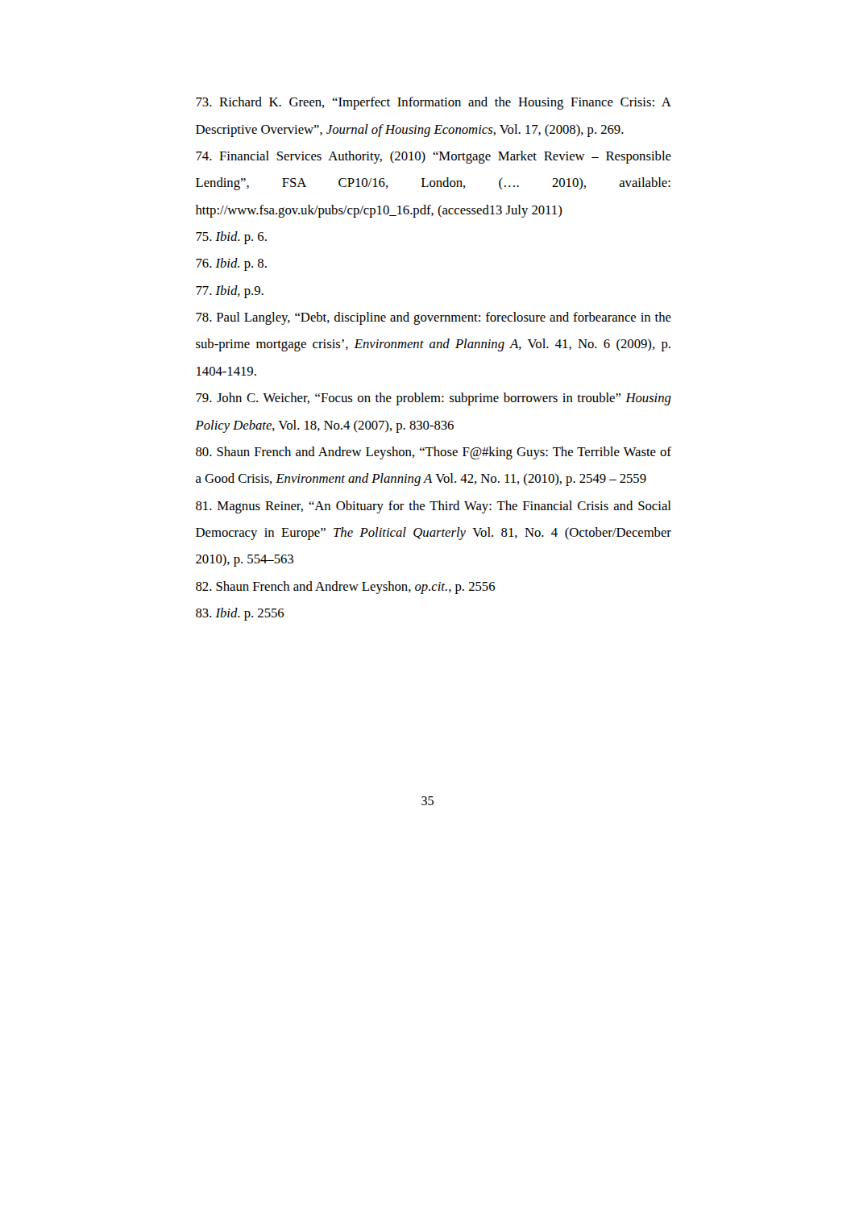73. Richard K. Green, “Imperfect Information and the Housing Finance Crisis: A Descriptive Overview”, Journal of Housing Economics, Vol. 17, (2008), p. 269.
74. Financial Services Authority, (2010) “Mortgage Market Review – Responsible Lending”, FSA CP10/16, London, (…. 2010), available: http://www.fsa.gov.uk/pubs/cp/cp10_16.pdf, (accessed13 July 2011)
75. Ibid. p. 6.
76. Ibid. p. 8.
77. Ibid, p.9.
78. Paul Langley, “Debt, discipline and government: foreclosure and forbearance in the sub-prime mortgage crisis’, Environment and Planning A, Vol. 41, No. 6 (2009), p. 1404-1419.
79. John C. Weicher, “Focus on the problem: subprime borrowers in trouble” Housing Policy Debate, Vol. 18, No.4 (2007), p. 830-836
80. Shaun French and Andrew Leyshon, “Those F@#king Guys: The Terrible Waste of a Good Crisis, Environment and Planning A Vol. 42, No. 11, (2010), p. 2549 – 2559
81. Magnus Reiner, “An Obituary for the Third Way: The Financial Crisis and Social Democracy in Europe” The Political Quarterly Vol. 81, No. 4 (October/December 2010), p. 554–563
82. Shaun French and Andrew Leyshon, op.cit., p. 2556
83. Ibid. p. 2556
35